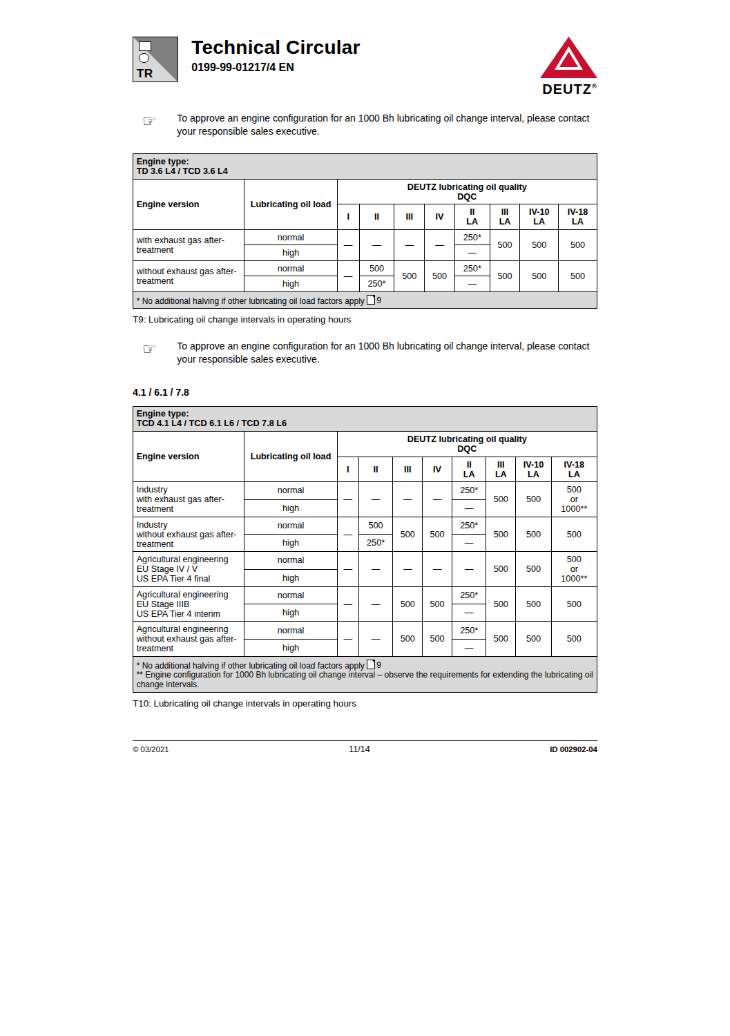TR
Technical Circular
0199-99-01217/4 EN
DEUTZ®
☞
To approve an engine configuration for an 1000 Bh lubricating oil change interval, please contact your responsible sales executive.
| Engine type: TD 3.6 L4 / TCD 3.6 L4 |
| --- |
| Engine version | Lubricating oil load | DEUTZ lubricating oil quality DQC |
| I | II | III | IV | II LA | III LA | IV-10 LA | IV-18 LA |
| with exhaust gas after-treatment | normal | — | — | — | — | 250* | 500 | 500 | 500 |
| high | — |
| without exhaust gas after-treatment | normal | — | 500 | 500 | 500 | 250* | 500 | 500 | 500 |
| high | 250* | — |
| * No additional halving if other lubricating oil load factors apply 9 |
T9: Lubricating oil change intervals in operating hours
☞
To approve an engine configuration for an 1000 Bh lubricating oil change interval, please contact your responsible sales executive.
4.1 / 6.1 / 7.8
| Engine type: TCD 4.1 L4 / TCD 6.1 L6 / TCD 7.8 L6 |
| --- |
| Engine version | Lubricating oil load | DEUTZ lubricating oil quality DQC |
| I | II | III | IV | II LA | III LA | IV-10 LA | IV-18 LA |
| Industry with exhaust gas after-treatment | normal | — | — | — | — | 250* | 500 | 500 | 500 or 1000** |
| high | — |
| Industry without exhaust gas after-treatment | normal | — | 500 | 500 | 500 | 250* | 500 | 500 | 500 |
| high | 250* | — |
| Agricultural engineering EU Stage IV / V US EPA Tier 4 final | normal | — | — | — | — | — | 500 | 500 | 500 or 1000** |
| high |
| Agricultural engineering EU Stage IIIB US EPA Tier 4 interim | normal | — | — | 500 | 500 | 250* | 500 | 500 | 500 |
| high | — |
| Agricultural engineering without exhaust gas after-treatment | normal | — | — | 500 | 500 | 250* | 500 | 500 | 500 |
| high | — |
| * No additional halving if other lubricating oil load factors apply 9 ** Engine configuration for 1000 Bh lubricating oil change interval – observe the requirements for extending the lubricating oil change intervals. |
T10: Lubricating oil change intervals in operating hours
© 03/2021
11/14
ID 002902-04